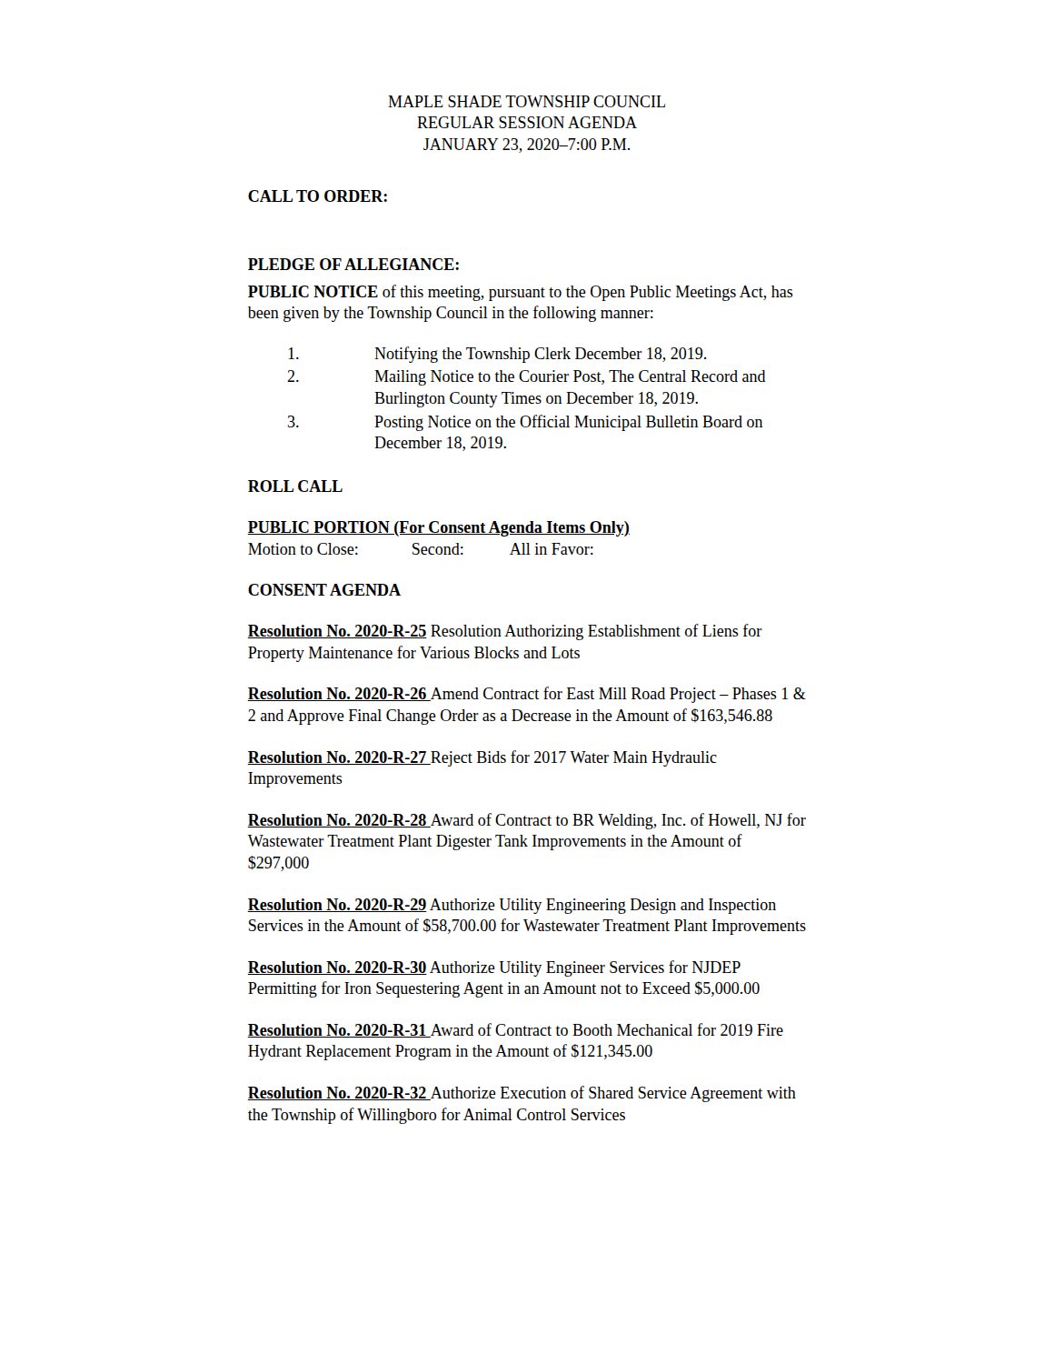MAPLE SHADE TOWNSHIP COUNCIL
REGULAR SESSION AGENDA
JANUARY 23, 2020–7:00 P.M.
CALL TO ORDER:
PLEDGE OF ALLEGIANCE:
PUBLIC NOTICE of this meeting, pursuant to the Open Public Meetings Act, has been given by the Township Council in the following manner:
Notifying the Township Clerk December 18, 2019.
Mailing Notice to the Courier Post, The Central Record and Burlington County Times on December 18, 2019.
Posting Notice on the Official Municipal Bulletin Board on December 18, 2019.
ROLL CALL
PUBLIC PORTION (For Consent Agenda Items Only)
Motion to Close: Second: All in Favor:
CONSENT AGENDA
Resolution No. 2020-R-25 Resolution Authorizing Establishment of Liens for Property Maintenance for Various Blocks and Lots
Resolution No. 2020-R-26 Amend Contract for East Mill Road Project – Phases 1 & 2 and Approve Final Change Order as a Decrease in the Amount of $163,546.88
Resolution No. 2020-R-27 Reject Bids for 2017 Water Main Hydraulic Improvements
Resolution No. 2020-R-28 Award of Contract to BR Welding, Inc. of Howell, NJ for Wastewater Treatment Plant Digester Tank Improvements in the Amount of $297,000
Resolution No. 2020-R-29 Authorize Utility Engineering Design and Inspection Services in the Amount of $58,700.00 for Wastewater Treatment Plant Improvements
Resolution No. 2020-R-30 Authorize Utility Engineer Services for NJDEP Permitting for Iron Sequestering Agent in an Amount not to Exceed $5,000.00
Resolution No. 2020-R-31 Award of Contract to Booth Mechanical for 2019 Fire Hydrant Replacement Program in the Amount of $121,345.00
Resolution No. 2020-R-32 Authorize Execution of Shared Service Agreement with the Township of Willingboro for Animal Control Services